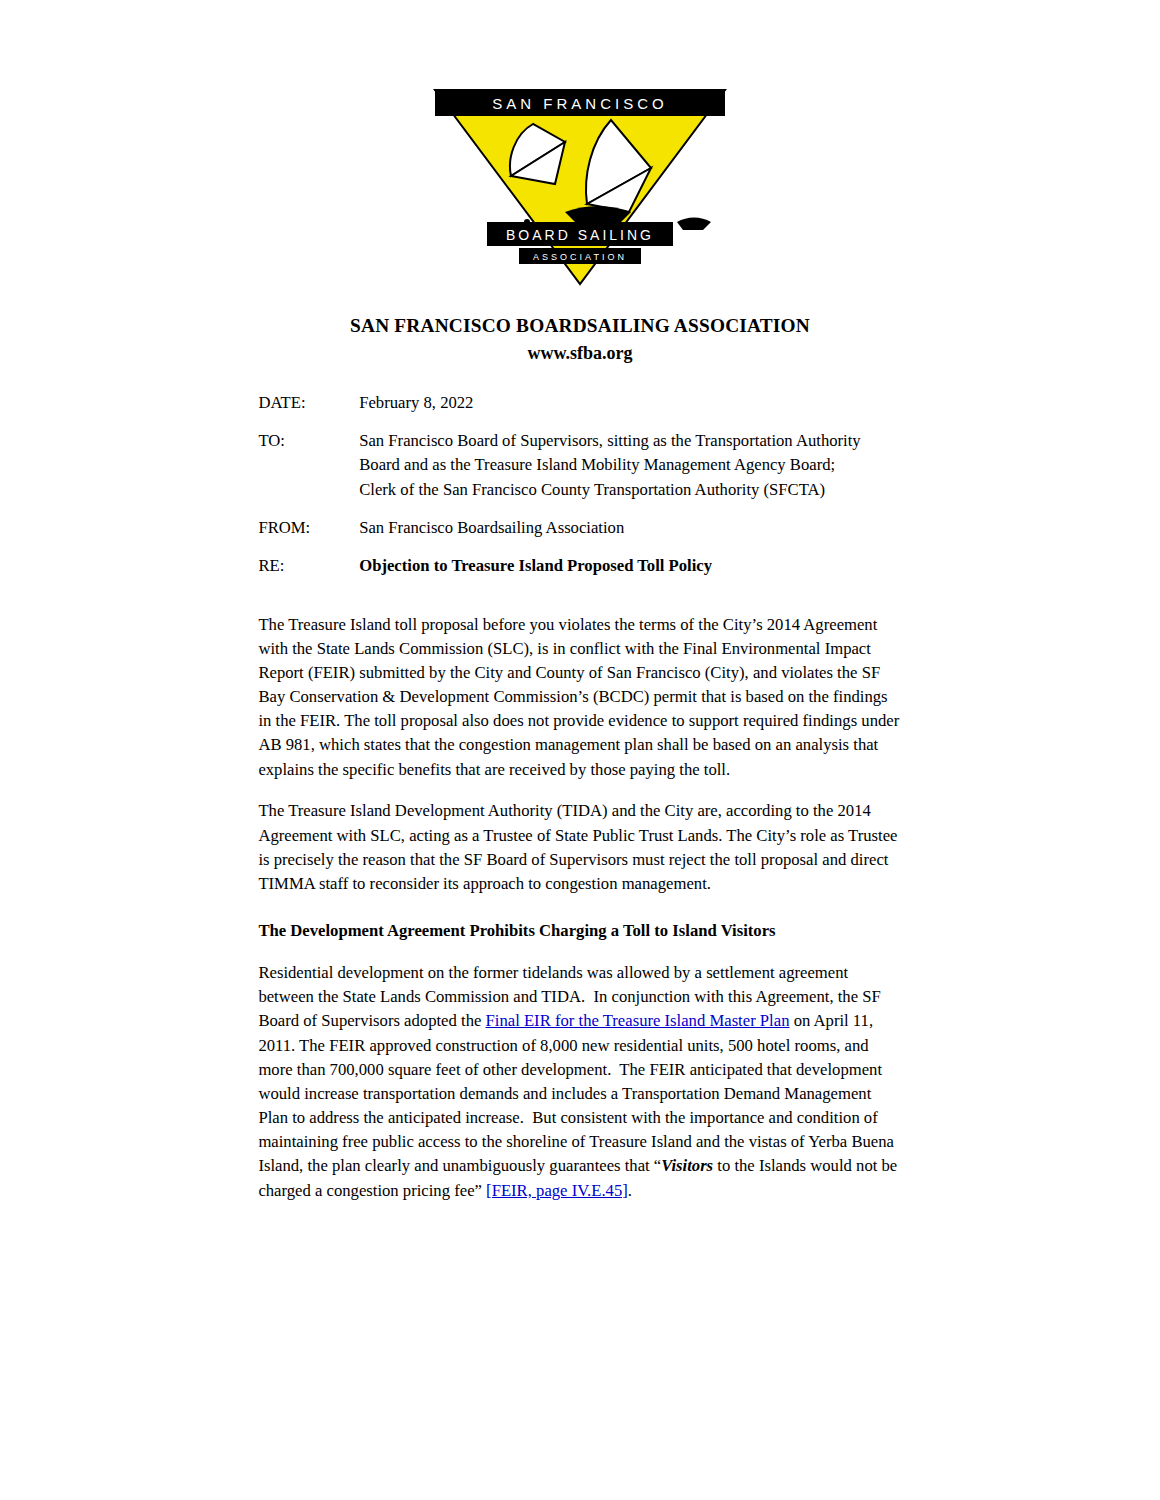San Francisco Boardsailing Association logo SAN FRANCISCO BOARD SAILING ASSOCIATION
SAN FRANCISCO BOARDSAILING ASSOCIATION
www.sfba.org
| DATE: | February 8, 2022 |
| TO: | San Francisco Board of Supervisors, sitting as the Transportation Authority Board and as the Treasure Island Mobility Management Agency Board; Clerk of the San Francisco County Transportation Authority (SFCTA) |
| FROM: | San Francisco Boardsailing Association |
| RE: | Objection to Treasure Island Proposed Toll Policy |
The Treasure Island toll proposal before you violates the terms of the City’s 2014 Agreement with the State Lands Commission (SLC), is in conflict with the Final Environmental Impact Report (FEIR) submitted by the City and County of San Francisco (City), and violates the SF Bay Conservation & Development Commission’s (BCDC) permit that is based on the findings in the FEIR. The toll proposal also does not provide evidence to support required findings under AB 981, which states that the congestion management plan shall be based on an analysis that explains the specific benefits that are received by those paying the toll.
The Treasure Island Development Authority (TIDA) and the City are, according to the 2014 Agreement with SLC, acting as a Trustee of State Public Trust Lands. The City’s role as Trustee is precisely the reason that the SF Board of Supervisors must reject the toll proposal and direct TIMMA staff to reconsider its approach to congestion management.
The Development Agreement Prohibits Charging a Toll to Island Visitors
Residential development on the former tidelands was allowed by a settlement agreement between the State Lands Commission and TIDA. In conjunction with this Agreement, the SF Board of Supervisors adopted the Final EIR for the Treasure Island Master Plan on April 11, 2011. The FEIR approved construction of 8,000 new residential units, 500 hotel rooms, and more than 700,000 square feet of other development. The FEIR anticipated that development would increase transportation demands and includes a Transportation Demand Management Plan to address the anticipated increase. But consistent with the importance and condition of maintaining free public access to the shoreline of Treasure Island and the vistas of Yerba Buena Island, the plan clearly and unambiguously guarantees that “Visitors to the Islands would not be charged a congestion pricing fee” [FEIR, page IV.E.45].